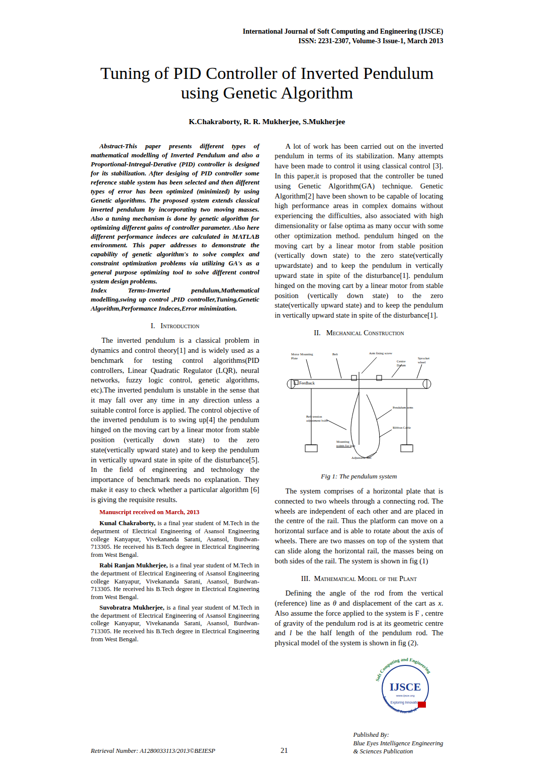International Journal of Soft Computing and Engineering (IJSCE)
ISSN: 2231-2307, Volume-3 Issue-1, March 2013
Tuning of PID Controller of Inverted Pendulum
using Genetic Algorithm
K.Chakraborty, R. R. Mukherjee, S.Mukherjee
Abstract-This paper presents different types of mathematical modelling of Inverted Pendulum and also a Proportional-Intregal-Derative (PID) controller is designed for its stabilization. After desiging of PID controller some reference stable system has been selected and then different types of error has been optimized (minimized) by using Genetic algorithms. The proposed system extends classical inverted pendulum by incorporating two moving masses. Also a tuning mechanism is done by genetic algorithm for optimizing different gains of controller parameter. Also here different performance indeces are calculated in MATLAB environment. This paper addresses to demonstrate the capability of genetic algorithm's to solve complex and constraint optimization problems via utilizing GA's as a general purpose optimizing tool to solve different control system design problems.
Index Terms-Inverted pendulum,Mathematical modelling,swing up control ,PID controller,Tuning,Genetic Algorithm,Performance Indeces,Error minimization.
I. Introduction
The inverted pendulum is a classical problem in dynamics and control theory[1] and is widely used as a benchmark for testing control algorithms(PID controllers, Linear Quadratic Regulator (LQR), neural networks, fuzzy logic control, genetic algorithms, etc).The inverted pendulum is unstable in the sense that it may fall over any time in any direction unless a suitable control force is applied. The control objective of the inverted pendulum is to swing up[4] the pendulum hinged on the moving cart by a linear motor from stable position (vertically down state) to the zero state(vertically upward state) and to keep the pendulum in vertically upward state in spite of the disturbance[5]. In the field of engineering and technology the importance of benchmark needs no explanation. They make it easy to check whether a particular algorithm [6] is giving the requisite results.
Manuscript received on March, 2013
Kunal Chakraborty, is a final year student of M.Tech in the department of Electrical Engineering of Asansol Engineering college Kanyapur, Vivekananda Sarani, Asansol, Burdwan-713305. He received his B.Tech degree in Electrical Engineering from West Bengal.
Rabi Ranjan Mukherjee, is a final year student of M.Tech in the department of Electrical Engineering of Asansol Engineering college Kanyapur, Vivekananda Sarani, Asansol, Burdwan-713305. He received his B.Tech degree in Electrical Engineering from West Bengal.
Suvobratra Mukherjee, is a final year student of M.Tech in the department of Electrical Engineering of Asansol Engineering college Kanyapur, Vivekananda Sarani, Asansol, Burdwan-713305. He received his B.Tech degree in Electrical Engineering from West Bengal.
A lot of work has been carried out on the inverted pendulum in terms of its stabilization. Many attempts have been made to control it using classical control [3]. In this paper,it is proposed that the controller be tuned using Genetic Algorithm(GA) technique. Genetic Algorithm[2] have been shown to be capable of locating high performance areas in complex domains without experiencing the difficulties, also associated with high dimensionality or false optima as many occur with some other optimization method. pendulum hinged on the moving cart by a linear motor from stable position (vertically down state) to the zero state(vertically upwardstate) and to keep the pendulum in vertically upward state in spite of the disturbance[1]. pendulum hinged on the moving cart by a linear motor from stable position (vertically down state) to the zero state(vertically upward state) and to keep the pendulum in vertically upward state in spite of the disturbance[1].
II. Mechanical Construction
Motor Mounting Plate Belt Arm fixing screw Centre Datum Sprocket wheel Feedback Pendulum arms Ribbon Cable Belt tension adjustment bolts Mounting points for legs Adjustable feet
Fig 1: The pendulum system
The system comprises of a horizontal plate that is connected to two wheels through a connecting rod. The wheels are independent of each other and are placed in the centre of the rail. Thus the platform can move on a horizontal surface and is able to rotate about the axis of wheels. There are two masses on top of the system that can slide along the horizontal rail, the masses being on both sides of the rail. The system is shown in fig (1)
III. Mathematical Model of the Plant
Defining the angle of the rod from the vertical (reference) line as θ and displacement of the cart as x. Also assume the force applied to the system is F , centre of gravity of the pendulum rod is at its geometric centre and l be the half length of the pendulum rod. The physical model of the system is shown in fig (2).
Soft Computing and Engineering International Journal of IJSCE www.ijsce.org Exploring Innovation
Retrieval Number: A1280033113/2013©BEIESP
21
Published By:
Blue Eyes Intelligence Engineering
& Sciences Publication